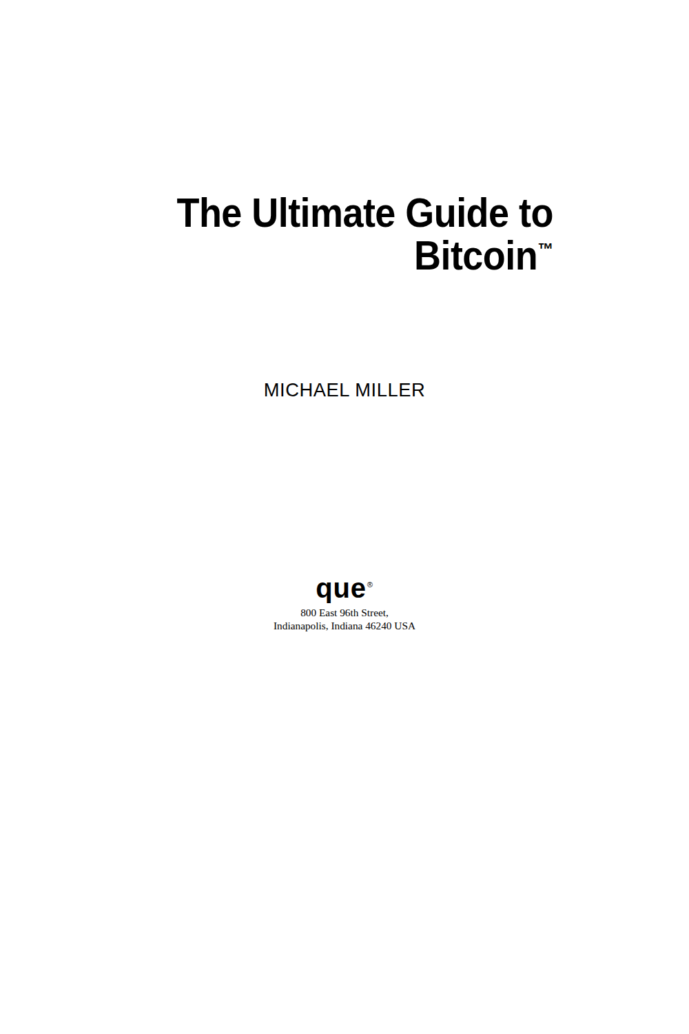The Ultimate Guide to
Bitcoin™
MICHAEL MILLER
que®
800 East 96th Street,
Indianapolis, Indiana 46240 USA